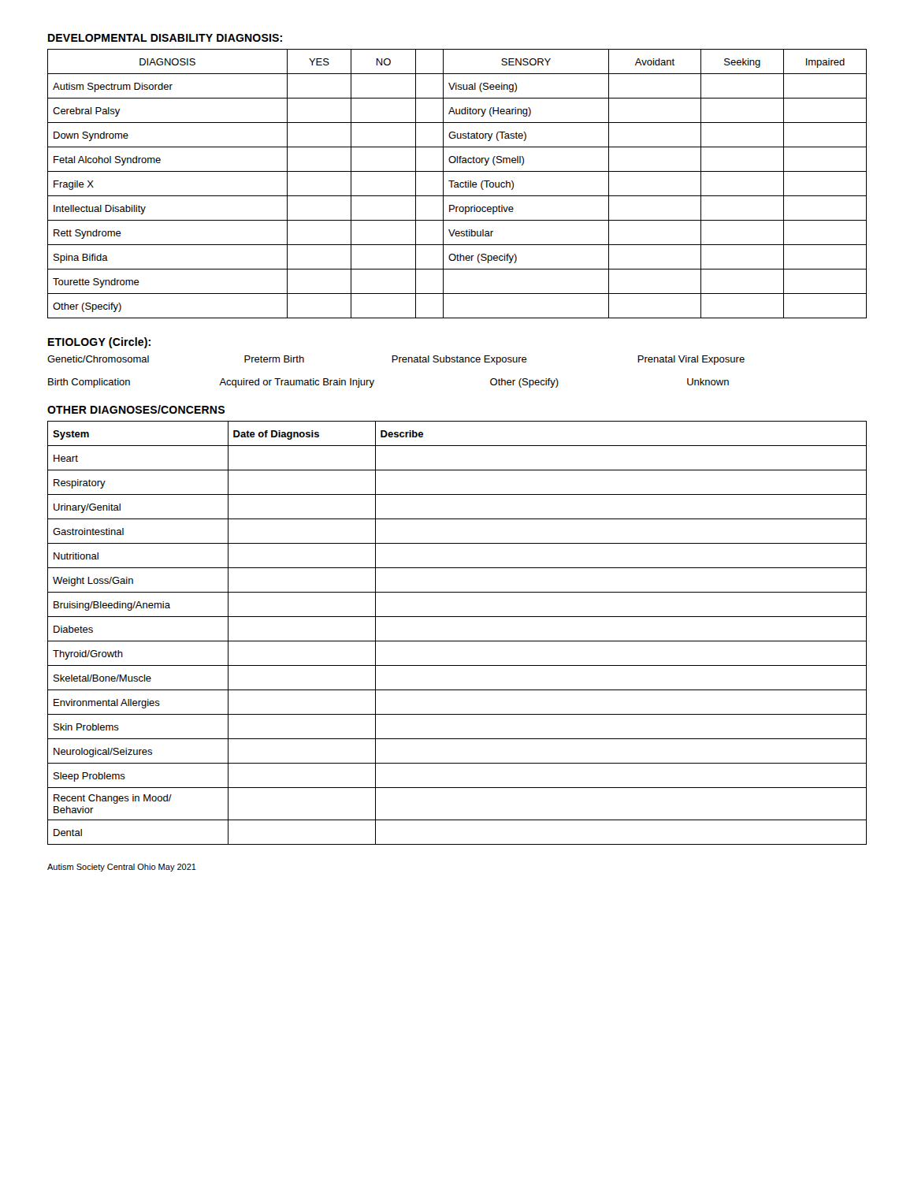DEVELOPMENTAL DISABILITY DIAGNOSIS:
| DIAGNOSIS | YES | NO | | SENSORY | Avoidant | Seeking | Impaired |
| Autism Spectrum Disorder | | | | Visual (Seeing) | | | |
| Cerebral Palsy | | | | Auditory (Hearing) | | | |
| Down Syndrome | | | | Gustatory (Taste) | | | |
| Fetal Alcohol Syndrome | | | | Olfactory (Smell) | | | |
| Fragile X | | | | Tactile (Touch) | | | |
| Intellectual Disability | | | | Proprioceptive | | | |
| Rett Syndrome | | | | Vestibular | | | |
| Spina Bifida | | | | Other (Specify) | | | |
| Tourette Syndrome | | | | | | | |
| Other (Specify) | | | | | | | |
ETIOLOGY (Circle):
Genetic/Chromosomal Preterm Birth Prenatal Substance Exposure Prenatal Viral Exposure
Birth Complication Acquired or Traumatic Brain Injury Other (Specify) Unknown
OTHER DIAGNOSES/CONCERNS
| System | Date of Diagnosis | Describe |
| Heart | | |
| Respiratory | | |
| Urinary/Genital | | |
| Gastrointestinal | | |
| Nutritional | | |
| Weight Loss/Gain | | |
| Bruising/Bleeding/Anemia | | |
| Diabetes | | |
| Thyroid/Growth | | |
| Skeletal/Bone/Muscle | | |
| Environmental Allergies | | |
| Skin Problems | | |
| Neurological/Seizures | | |
| Sleep Problems | | |
| Recent Changes in Mood/ Behavior | | |
| Dental | | |
Autism Society Central Ohio May 2021